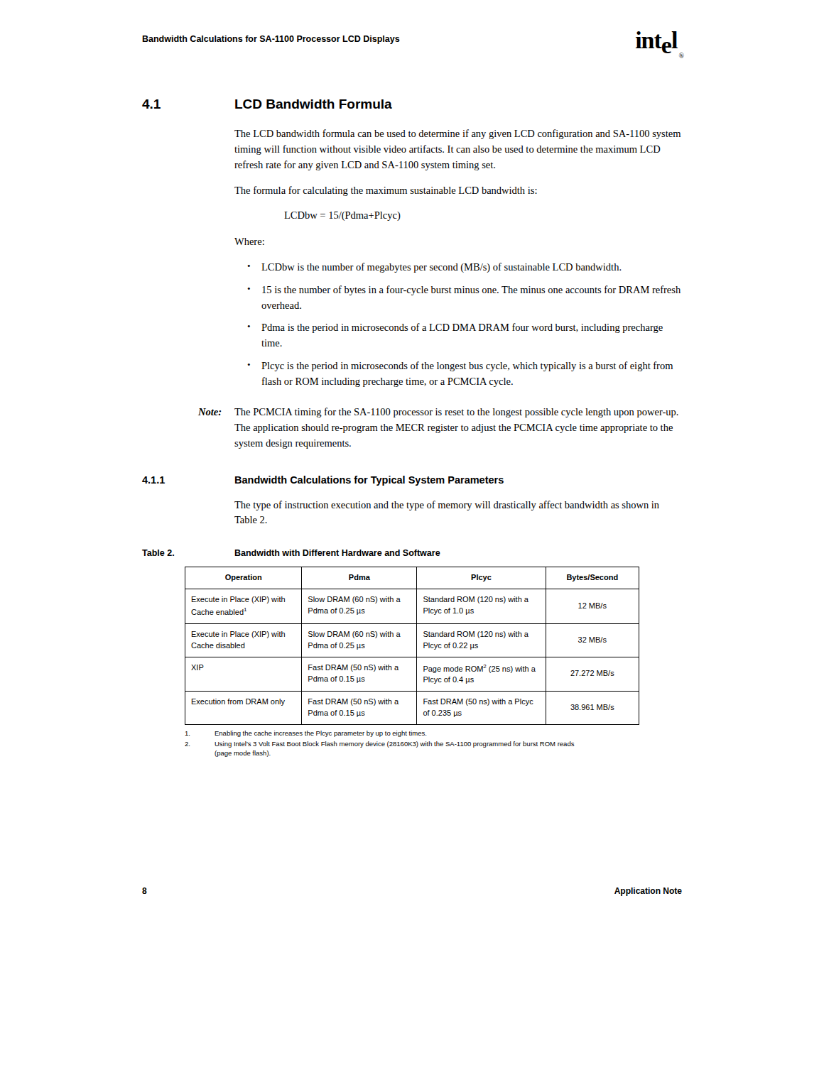Bandwidth Calculations for SA-1100 Processor LCD Displays
intel®
4.1
LCD Bandwidth Formula
The LCD bandwidth formula can be used to determine if any given LCD configuration and SA-1100 system timing will function without visible video artifacts. It can also be used to determine the maximum LCD refresh rate for any given LCD and SA-1100 system timing set.
The formula for calculating the maximum sustainable LCD bandwidth is:
LCDbw = 15/(Pdma+Plcyc)
Where:
LCDbw is the number of megabytes per second (MB/s) of sustainable LCD bandwidth.
15 is the number of bytes in a four-cycle burst minus one. The minus one accounts for DRAM refresh overhead.
Pdma is the period in microseconds of a LCD DMA DRAM four word burst, including precharge time.
Plcyc is the period in microseconds of the longest bus cycle, which typically is a burst of eight from flash or ROM including precharge time, or a PCMCIA cycle.
Note:
The PCMCIA timing for the SA-1100 processor is reset to the longest possible cycle length upon power-up. The application should re-program the MECR register to adjust the PCMCIA cycle time appropriate to the system design requirements.
4.1.1
Bandwidth Calculations for Typical System Parameters
The type of instruction execution and the type of memory will drastically affect bandwidth as shown in Table 2.
Table 2.
Bandwidth with Different Hardware and Software
| Operation | Pdma | Plcyc | Bytes/Second |
| --- | --- | --- | --- |
| Execute in Place (XIP) with Cache enabled 1 | Slow DRAM (60 nS) with a Pdma of 0.25 µs | Standard ROM (120 ns) with a Plcyc of 1.0 µs | 12 MB/s |
| Execute in Place (XIP) with Cache disabled | Slow DRAM (60 nS) with a Pdma of 0.25 µs | Standard ROM (120 ns) with a Plcyc of 0.22 µs | 32 MB/s |
| XIP | Fast DRAM (50 nS) with a Pdma of 0.15 µs | Page mode ROM 2 (25 ns) with a Plcyc of 0.4 µs | 27.272 MB/s |
| Execution from DRAM only | Fast DRAM (50 nS) with a Pdma of 0.15 µs | Fast DRAM (50 ns) with a Plcyc of 0.235 µs | 38.961 MB/s |
1.
Enabling the cache increases the Plcyc parameter by up to eight times.
2.
Using Intel's 3 Volt Fast Boot Block Flash memory device (28160K3) with the SA-1100 programmed for burst ROM reads (page mode flash).
8
Application Note